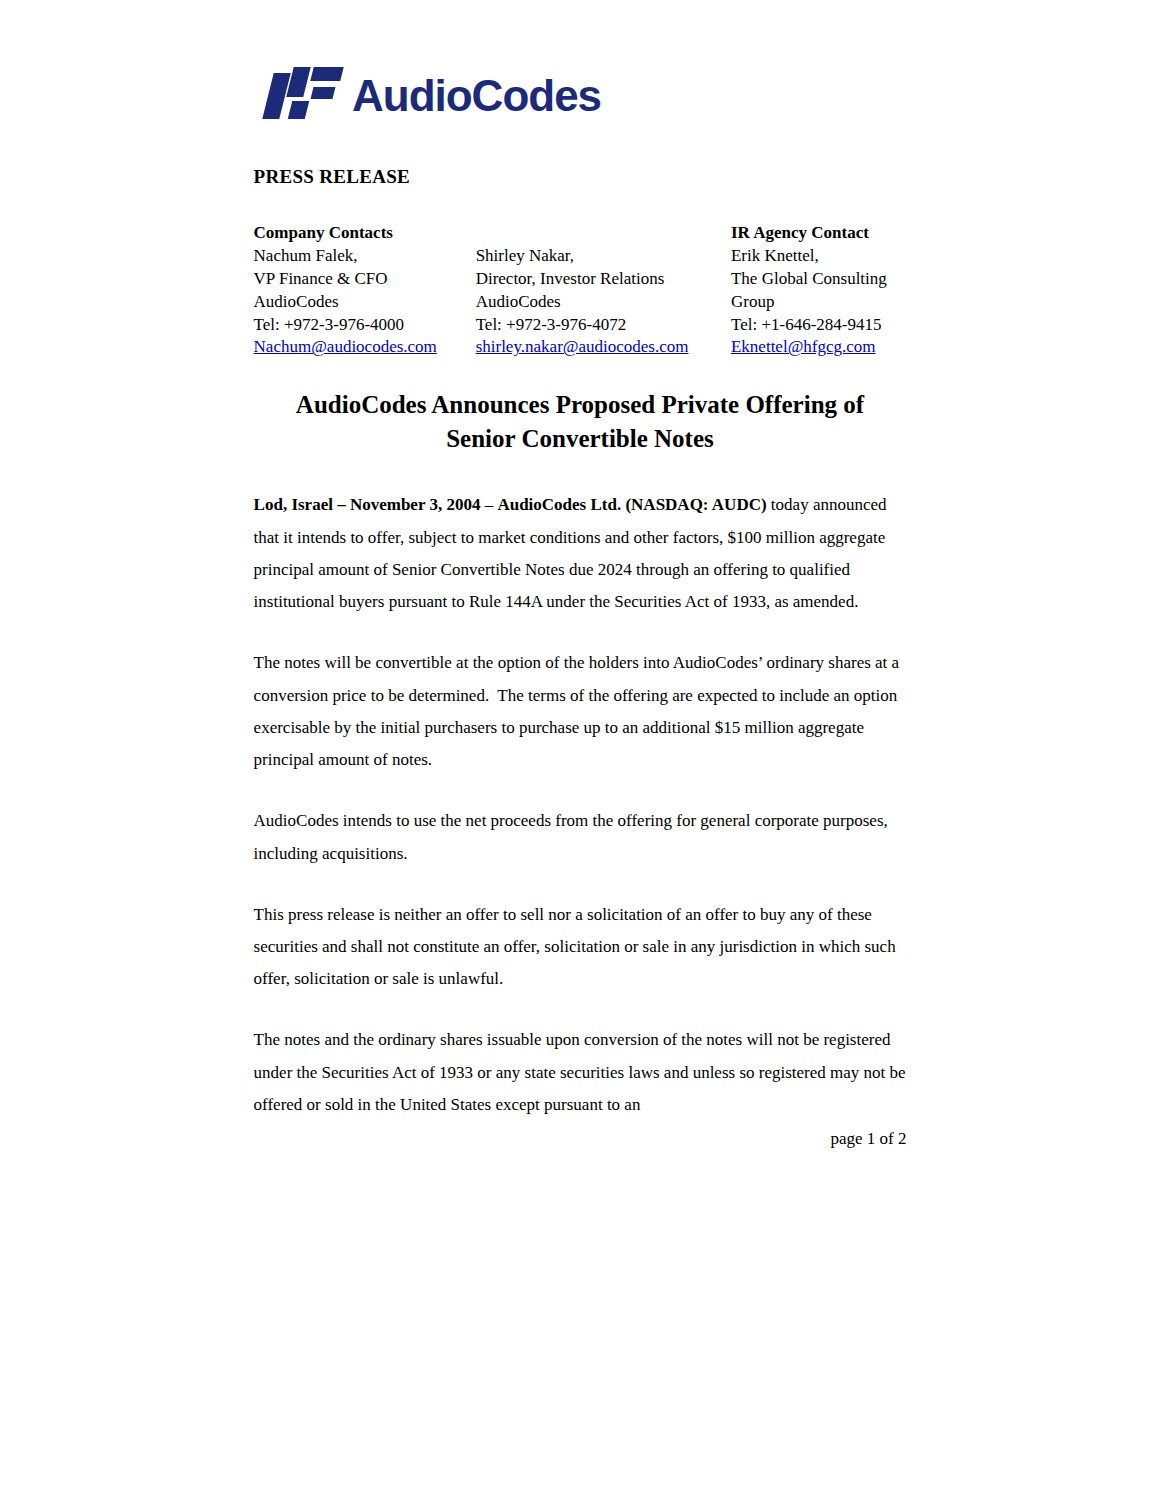AudioCodes
PRESS RELEASE
| Company Contacts | | IR Agency Contact |
| Nachum Falek, | Shirley Nakar, | Erik Knettel, |
| VP Finance & CFO | Director, Investor Relations | The Global Consulting |
| AudioCodes | AudioCodes | Group |
| Tel: +972-3-976-4000 | Tel: +972-3-976-4072 | Tel: +1-646-284-9415 |
| Nachum@audiocodes.com | shirley.nakar@audiocodes.com | Eknettel@hfgcg.com |
AudioCodes Announces Proposed Private Offering of Senior Convertible Notes
Lod, Israel – November 3, 2004 – AudioCodes Ltd. (NASDAQ: AUDC) today announced that it intends to offer, subject to market conditions and other factors, $100 million aggregate principal amount of Senior Convertible Notes due 2024 through an offering to qualified institutional buyers pursuant to Rule 144A under the Securities Act of 1933, as amended.
The notes will be convertible at the option of the holders into AudioCodes’ ordinary shares at a conversion price to be determined. The terms of the offering are expected to include an option exercisable by the initial purchasers to purchase up to an additional $15 million aggregate principal amount of notes.
AudioCodes intends to use the net proceeds from the offering for general corporate purposes, including acquisitions.
This press release is neither an offer to sell nor a solicitation of an offer to buy any of these securities and shall not constitute an offer, solicitation or sale in any jurisdiction in which such offer, solicitation or sale is unlawful.
The notes and the ordinary shares issuable upon conversion of the notes will not be registered under the Securities Act of 1933 or any state securities laws and unless so registered may not be offered or sold in the United States except pursuant to an
page 1 of 2